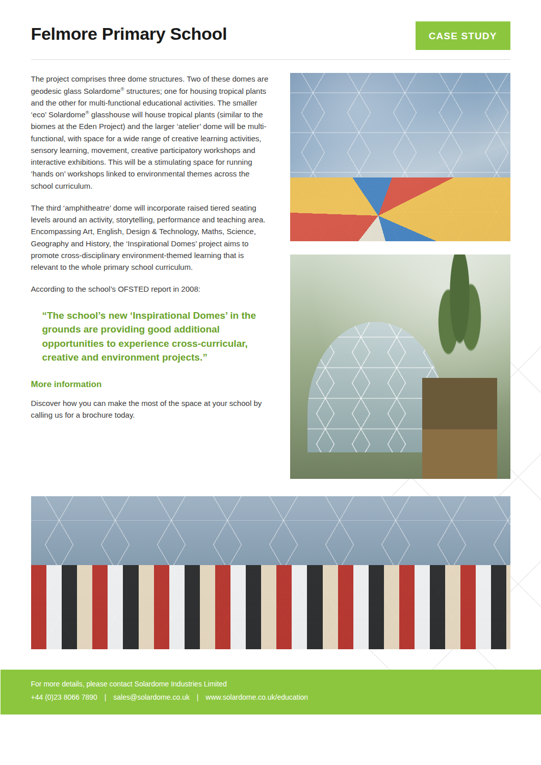Felmore Primary School
Case Study
The project comprises three dome structures. Two of these domes are geodesic glass Solardome® structures; one for housing tropical plants and the other for multi-functional educational activities. The smaller ‘eco’ Solardome® glasshouse will house tropical plants (similar to the biomes at the Eden Project) and the larger ‘atelier’ dome will be multi-functional, with space for a wide range of creative learning activities, sensory learning, movement, creative participatory workshops and interactive exhibitions. This will be a stimulating space for running ‘hands on’ workshops linked to environmental themes across the school curriculum.
The third ‘amphitheatre’ dome will incorporate raised tiered seating levels around an activity, storytelling, performance and teaching area. Encompassing Art, English, Design & Technology, Maths, Science, Geography and History, the ‘Inspirational Domes’ project aims to promote cross-disciplinary environment-themed learning that is relevant to the whole primary school curriculum.
According to the school’s OFSTED report in 2008:
“The school’s new ‘Inspirational Domes’ in the grounds are providing good additional opportunities to experience cross-curricular, creative and environment projects.”
More information
Discover how you can make the most of the space at your school by calling us for a brochure today.
For more details, please contact Solardome Industries Limited
+44 (0)23 8066 7890 | sales@solardome.co.uk | www.solardome.co.uk/education